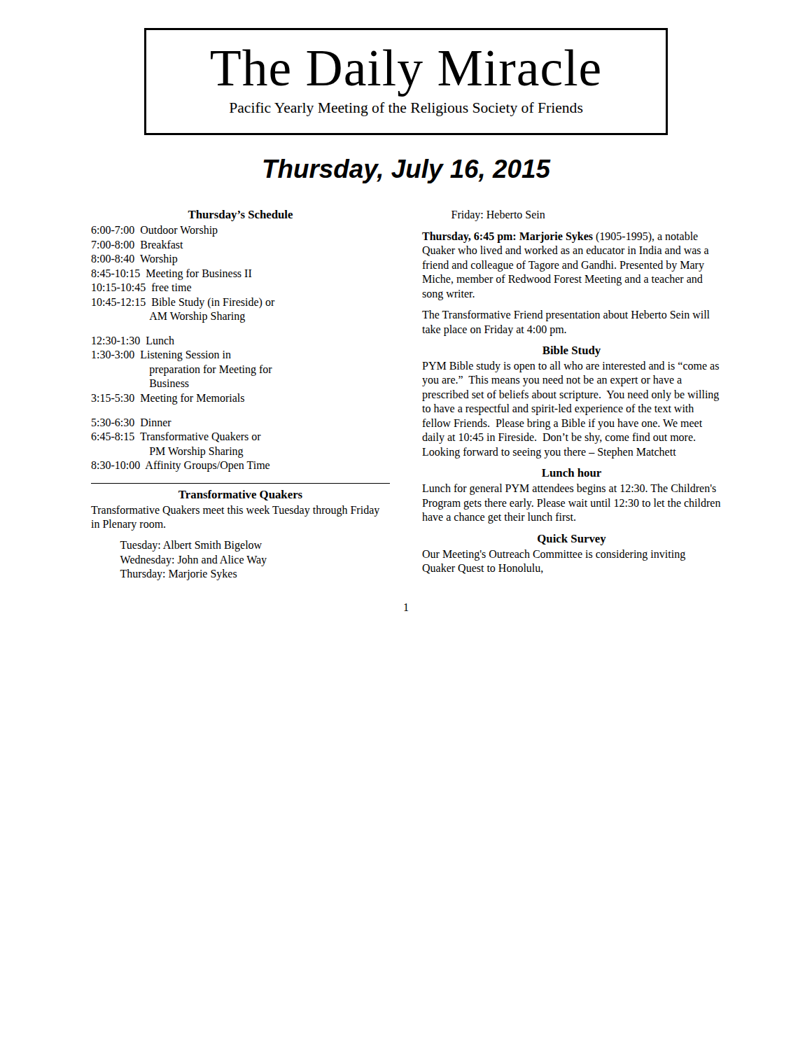The Daily Miracle
Pacific Yearly Meeting of the Religious Society of Friends
Thursday, July 16, 2015
Thursday’s Schedule
6:00-7:00 Outdoor Worship
7:00-8:00 Breakfast
8:00-8:40 Worship
8:45-10:15 Meeting for Business II
10:15-10:45 free time
10:45-12:15 Bible Study (in Fireside) or
AM Worship Sharing
12:30-1:30 Lunch
1:30-3:00 Listening Session in
preparation for Meeting for
Business
3:15-5:30 Meeting for Memorials
5:30-6:30 Dinner
6:45-8:15 Transformative Quakers or
PM Worship Sharing
8:30-10:00 Affinity Groups/Open Time
Transformative Quakers
Transformative Quakers meet this week Tuesday through Friday in Plenary room.
Tuesday: Albert Smith Bigelow
Wednesday: John and Alice Way
Thursday: Marjorie Sykes
Friday: Heberto Sein
Thursday, 6:45 pm: Marjorie Sykes (1905-1995), a notable Quaker who lived and worked as an educator in India and was a friend and colleague of Tagore and Gandhi. Presented by Mary Miche, member of Redwood Forest Meeting and a teacher and song writer.
The Transformative Friend presentation about Heberto Sein will take place on Friday at 4:00 pm.
Bible Study
PYM Bible study is open to all who are interested and is “come as you are.” This means you need not be an expert or have a prescribed set of beliefs about scripture. You need only be willing to have a respectful and spirit-led experience of the text with fellow Friends. Please bring a Bible if you have one. We meet daily at 10:45 in Fireside. Don’t be shy, come find out more. Looking forward to seeing you there – Stephen Matchett
Lunch hour
Lunch for general PYM attendees begins at 12:30. The Children's Program gets there early. Please wait until 12:30 to let the children have a chance get their lunch first.
Quick Survey
Our Meeting's Outreach Committee is considering inviting Quaker Quest to Honolulu,
1